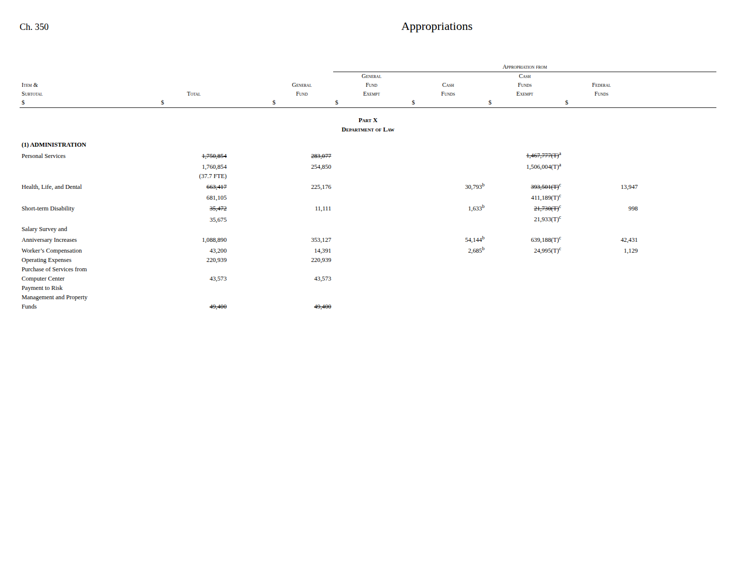Ch. 350
Appropriations
| | Appropriation from |
| | General | | Cash | | |
| Item & | | | General | Fund | Cash | Funds | Federal | |
| Subtotal | Total | | Fund | Exempt | Funds | Exempt | Funds | |
| $ | $ | | $ | $ | $ | $ | $ | |
| Part X |
| Department of Law |
| (1) ADMINISTRATION |
| Personal Services | 1,750,854 | | 283,077 | | | 1,467,777(T) a | | |
| | 1,760,854 | | 254,850 | | | 1,506,004(T) a | | |
| | (37.7 FTE) | | | | | | | |
| Health, Life, and Dental | 663,417 | | 225,176 | | 30,793 b | 393,501(T) c | 13,947 | |
| | 681,105 | | | | | 411,189(T) c | | |
| Short-term Disability | 35,472 | | 11,111 | | 1,633 b | 21,730(T) c | 998 | |
| | 35,675 | | | | | 21,933(T) c | | |
| Salary Survey and | | | | | | | | |
| Anniversary Increases | 1,088,890 | | 353,127 | | 54,144 b | 639,188(T) c | 42,431 | |
| Worker’s Compensation | 43,200 | | 14,391 | | 2,685 b | 24,995(T) c | 1,129 | |
| Operating Expenses | 220,939 | | 220,939 | | | | | |
| Purchase of Services from | | | | | | | | |
| Computer Center | 43,573 | | 43,573 | | | | | |
| Payment to Risk | | | | | | | | |
| Management and Property | | | | | | | | |
| Funds | 49,400 | | 49,400 | | | | | |